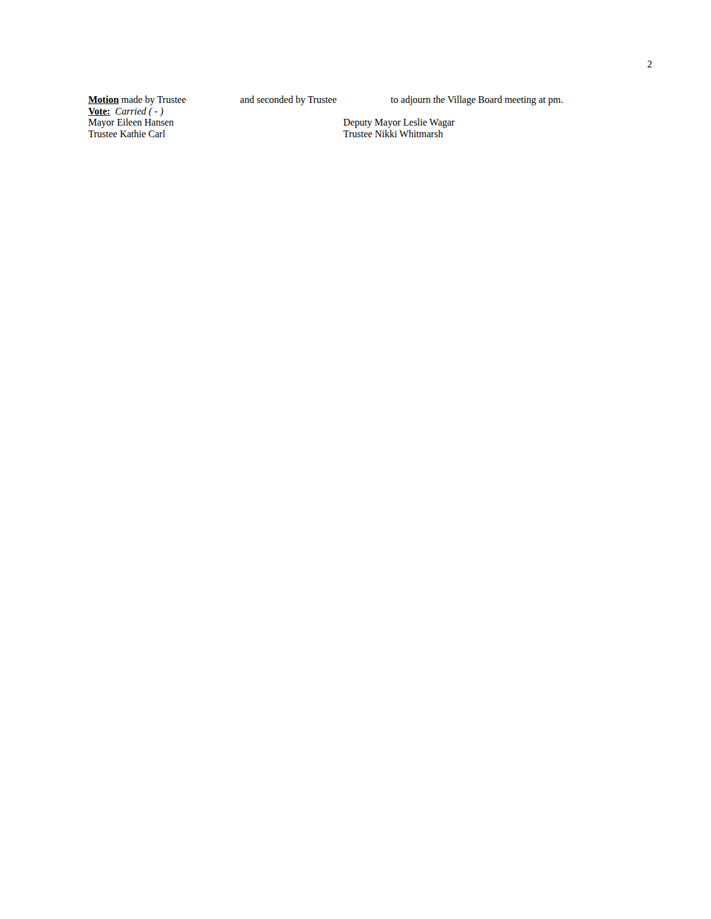2
Motion made by Trustee and seconded by Trustee to adjourn the Village Board meeting at pm.
Vote: Carried ( - )
| Mayor Eileen Hansen | Deputy Mayor Leslie Wagar |
| Trustee Kathie Carl | Trustee Nikki Whitmarsh |